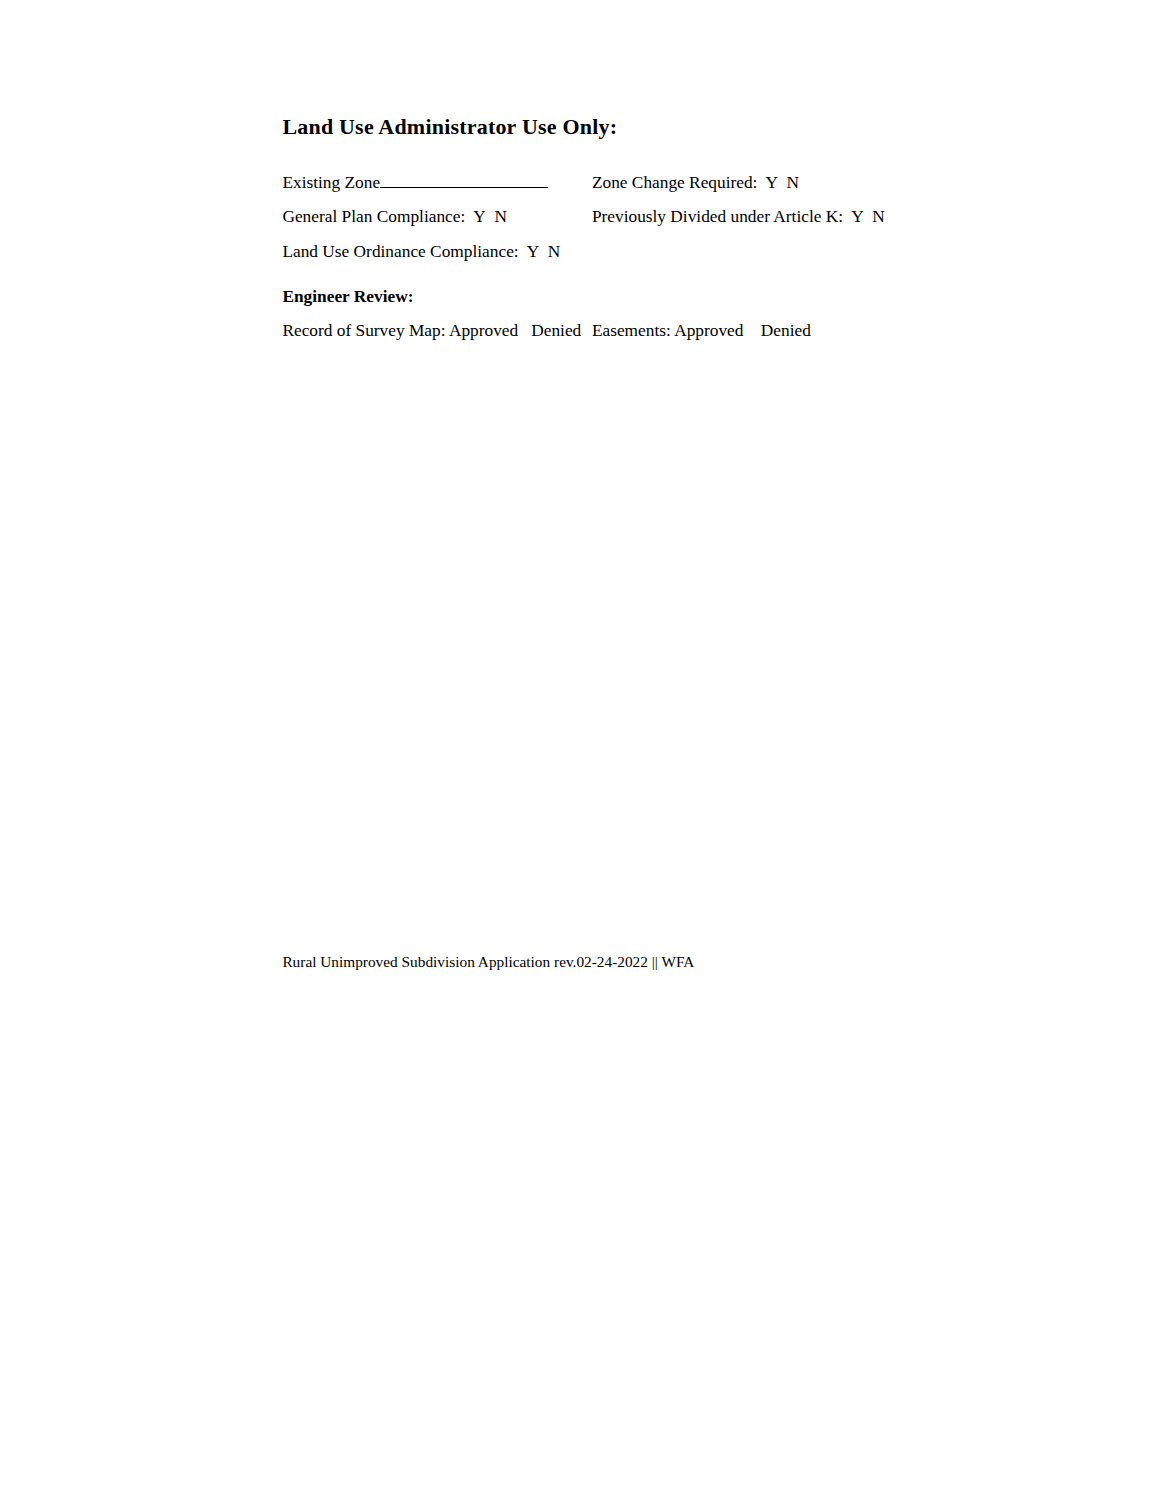Land Use Administrator Use Only:
Existing Zone
Zone Change Required: Y N
General Plan Compliance: Y N
Previously Divided under Article K: Y N
Land Use Ordinance Compliance: Y N
Engineer Review:
Record of Survey Map: Approved Denied
Easements: Approved Denied
Rural Unimproved Subdivision Application rev.02-24-2022 || WFA